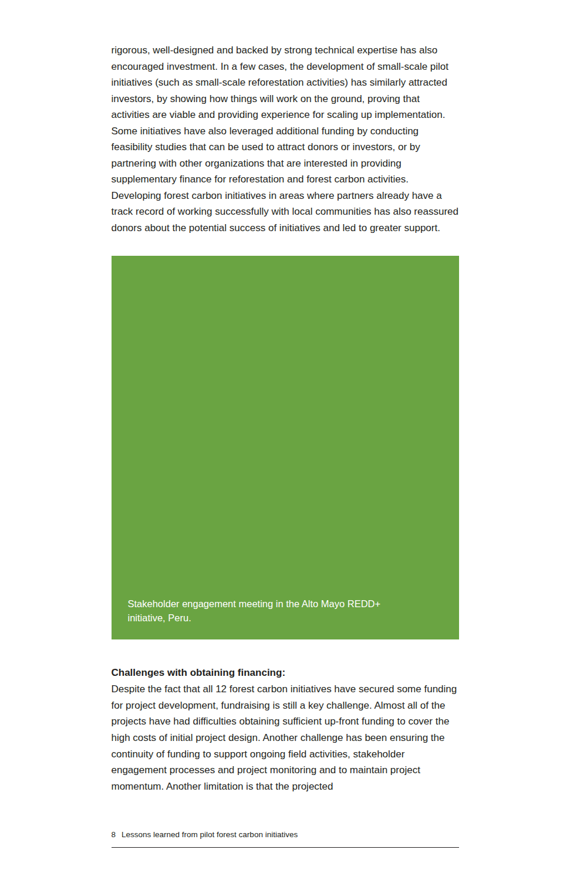rigorous, well-designed and backed by strong technical expertise has also encouraged investment. In a few cases, the development of small-scale pilot initiatives (such as small-scale reforestation activities) has similarly attracted investors, by showing how things will work on the ground, proving that activities are viable and providing experience for scaling up implementation. Some initiatives have also leveraged additional funding by conducting feasibility studies that can be used to attract donors or investors, or by partnering with other organizations that are interested in providing supplementary finance for reforestation and forest carbon activities. Developing forest carbon initiatives in areas where partners already have a track record of working successfully with local communities has also reassured donors about the potential success of initiatives and led to greater support.
Stakeholder engagement meeting in the Alto Mayo REDD+
initiative, Peru.
Challenges with obtaining financing:
Despite the fact that all 12 forest carbon initiatives have secured some funding for project development, fundraising is still a key challenge. Almost all of the projects have had difficulties obtaining sufficient up-front funding to cover the high costs of initial project design. Another challenge has been ensuring the continuity of funding to support ongoing field activities, stakeholder engagement processes and project monitoring and to maintain project momentum. Another limitation is that the projected
8 Lessons learned from pilot forest carbon initiatives